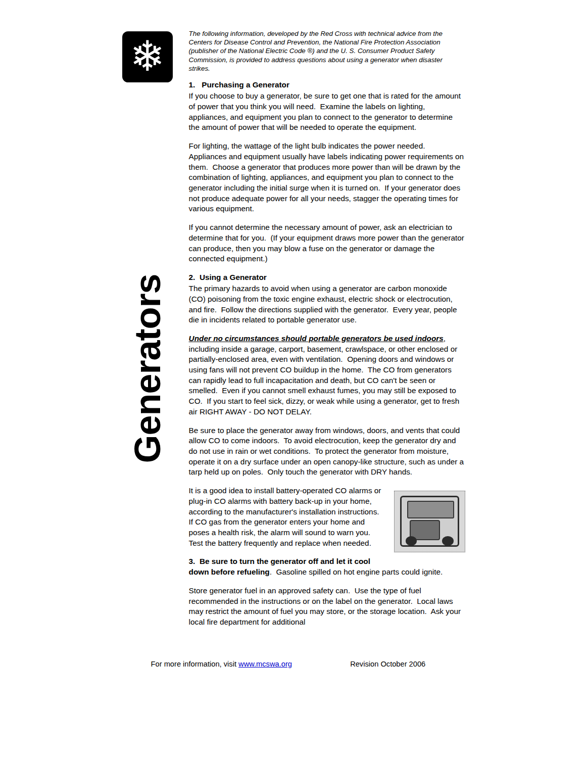❄
Generators
The following information, developed by the Red Cross with technical advice from the Centers for Disease Control and Prevention, the National Fire Protection Association (publisher of the National Electric Code ®) and the U. S. Consumer Product Safety Commission, is provided to address questions about using a generator when disaster strikes.
1. Purchasing a Generator
If you choose to buy a generator, be sure to get one that is rated for the amount of power that you think you will need. Examine the labels on lighting, appliances, and equipment you plan to connect to the generator to determine the amount of power that will be needed to operate the equipment.
For lighting, the wattage of the light bulb indicates the power needed. Appliances and equipment usually have labels indicating power requirements on them. Choose a generator that produces more power than will be drawn by the combination of lighting, appliances, and equipment you plan to connect to the generator including the initial surge when it is turned on. If your generator does not produce adequate power for all your needs, stagger the operating times for various equipment.
If you cannot determine the necessary amount of power, ask an electrician to determine that for you. (If your equipment draws more power than the generator can produce, then you may blow a fuse on the generator or damage the connected equipment.)
2. Using a Generator
The primary hazards to avoid when using a generator are carbon monoxide (CO) poisoning from the toxic engine exhaust, electric shock or electrocution, and fire. Follow the directions supplied with the generator. Every year, people die in incidents related to portable generator use.
Under no circumstances should portable generators be used indoors, including inside a garage, carport, basement, crawlspace, or other enclosed or partially-enclosed area, even with ventilation. Opening doors and windows or using fans will not prevent CO buildup in the home. The CO from generators can rapidly lead to full incapacitation and death, but CO can't be seen or smelled. Even if you cannot smell exhaust fumes, you may still be exposed to CO. If you start to feel sick, dizzy, or weak while using a generator, get to fresh air RIGHT AWAY - DO NOT DELAY.
Be sure to place the generator away from windows, doors, and vents that could allow CO to come indoors. To avoid electrocution, keep the generator dry and do not use in rain or wet conditions. To protect the generator from moisture, operate it on a dry surface under an open canopy-like structure, such as under a tarp held up on poles. Only touch the generator with DRY hands.
It is a good idea to install battery-operated CO alarms or plug-in CO alarms with battery back-up in your home, according to the manufacturer's installation instructions. If CO gas from the generator enters your home and poses a health risk, the alarm will sound to warn you. Test the battery frequently and replace when needed.
3. Be sure to turn the generator off and let it cool down before refueling. Gasoline spilled on hot engine parts could ignite.
Store generator fuel in an approved safety can. Use the type of fuel recommended in the instructions or on the label on the generator. Local laws may restrict the amount of fuel you may store, or the storage location. Ask your local fire department for additional
For more information, visit www.mcswa.org Revision October 2006